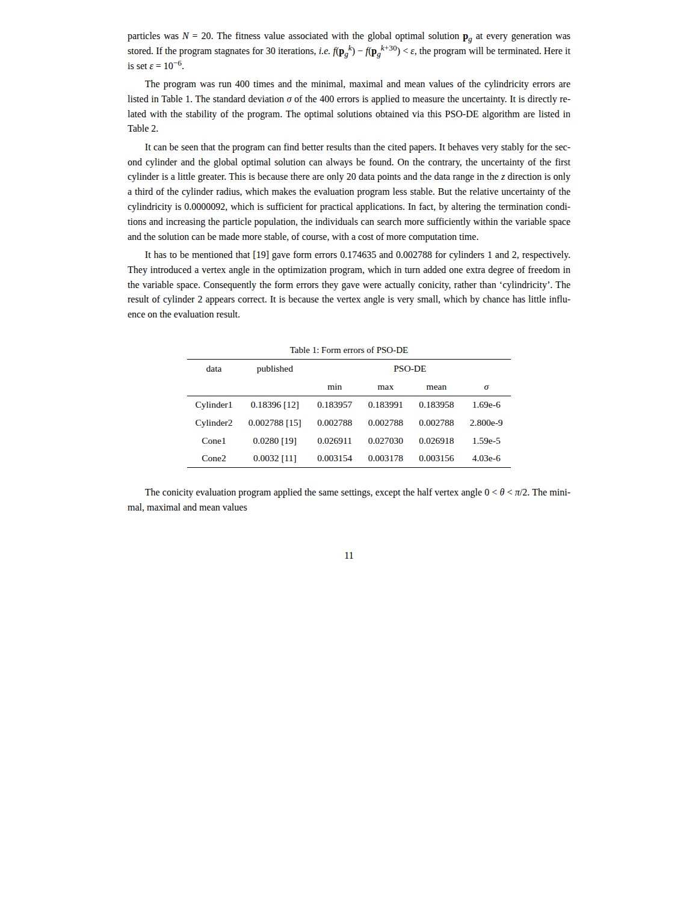particles was N = 20. The fitness value associated with the global optimal solution pg at every generation was stored. If the program stagnates for 30 iterations, i.e. f(pgk) − f(pgk+30) < ε, the program will be terminated. Here it is set ε = 10−6.
The program was run 400 times and the minimal, maximal and mean values of the cylindricity errors are listed in Table 1. The standard deviation σ of the 400 errors is applied to measure the uncertainty. It is directly related with the stability of the program. The optimal solutions obtained via this PSO-DE algorithm are listed in Table 2.
It can be seen that the program can find better results than the cited papers. It behaves very stably for the second cylinder and the global optimal solution can always be found. On the contrary, the uncertainty of the first cylinder is a little greater. This is because there are only 20 data points and the data range in the z direction is only a third of the cylinder radius, which makes the evaluation program less stable. But the relative uncertainty of the cylindricity is 0.0000092, which is sufficient for practical applications. In fact, by altering the termination conditions and increasing the particle population, the individuals can search more sufficiently within the variable space and the solution can be made more stable, of course, with a cost of more computation time.
It has to be mentioned that [19] gave form errors 0.174635 and 0.002788 for cylinders 1 and 2, respectively. They introduced a vertex angle in the optimization program, which in turn added one extra degree of freedom in the variable space. Consequently the form errors they gave were actually conicity, rather than ‘cylindricity’. The result of cylinder 2 appears correct. It is because the vertex angle is very small, which by chance has little influence on the evaluation result.
Table 1: Form errors of PSO-DE
| data | published | PSO-DE |
| --- | --- | --- |
| | | min | max | mean | σ |
| Cylinder1 | 0.18396 [12] | 0.183957 | 0.183991 | 0.183958 | 1.69e-6 |
| Cylinder2 | 0.002788 [15] | 0.002788 | 0.002788 | 0.002788 | 2.800e-9 |
| Cone1 | 0.0280 [19] | 0.026911 | 0.027030 | 0.026918 | 1.59e-5 |
| Cone2 | 0.0032 [11] | 0.003154 | 0.003178 | 0.003156 | 4.03e-6 |
The conicity evaluation program applied the same settings, except the half vertex angle 0 < θ < π/2. The minimal, maximal and mean values
11